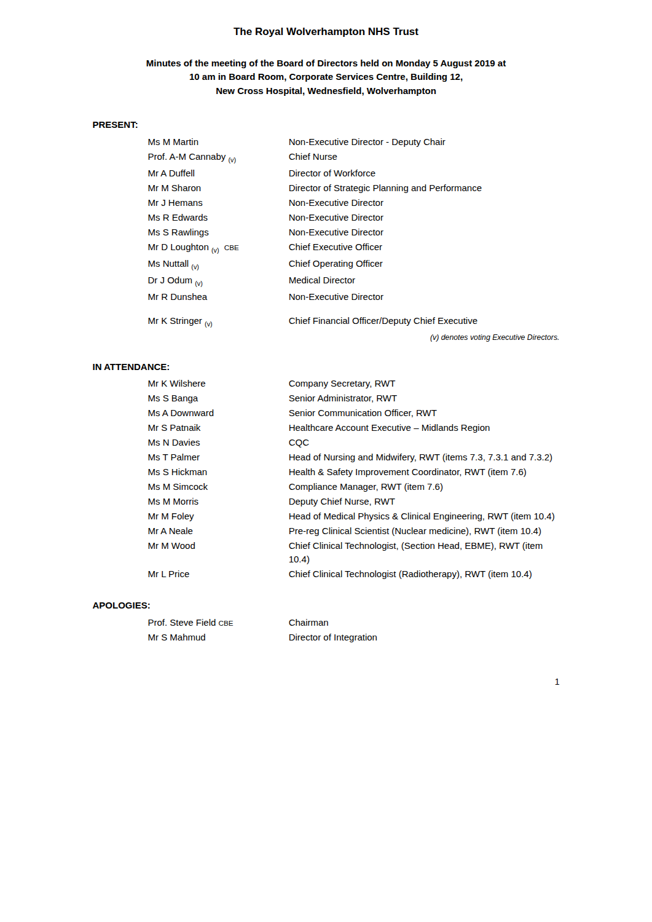The Royal Wolverhampton NHS Trust
Minutes of the meeting of the Board of Directors held on Monday 5 August 2019 at
10 am in Board Room, Corporate Services Centre, Building 12,
New Cross Hospital, Wednesfield, Wolverhampton
Present:
| Ms M Martin | Non-Executive Director - Deputy Chair |
| Prof. A-M Cannaby (v) | Chief Nurse |
| Mr A Duffell | Director of Workforce |
| Mr M Sharon | Director of Strategic Planning and Performance |
| Mr J Hemans | Non-Executive Director |
| Ms R Edwards | Non-Executive Director |
| Ms S Rawlings | Non-Executive Director |
| Mr D Loughton (v) CBE | Chief Executive Officer |
| Ms Nuttall (v) | Chief Operating Officer |
| Dr J Odum (v) | Medical Director |
| Mr R Dunshea | Non-Executive Director |
| Mr K Stringer (v) | Chief Financial Officer/Deputy Chief Executive |
(v) denotes voting Executive Directors.
In attendance:
| Mr K Wilshere | Company Secretary, RWT |
| Ms S Banga | Senior Administrator, RWT |
| Ms A Downward | Senior Communication Officer, RWT |
| Mr S Patnaik | Healthcare Account Executive – Midlands Region |
| Ms N Davies | CQC |
| Ms T Palmer | Head of Nursing and Midwifery, RWT (items 7.3, 7.3.1 and 7.3.2) |
| Ms S Hickman | Health & Safety Improvement Coordinator, RWT (item 7.6) |
| Ms M Simcock | Compliance Manager, RWT (item 7.6) |
| Ms M Morris | Deputy Chief Nurse, RWT |
| Mr M Foley | Head of Medical Physics & Clinical Engineering, RWT (item 10.4) |
| Mr A Neale | Pre-reg Clinical Scientist (Nuclear medicine), RWT (item 10.4) |
| Mr M Wood | Chief Clinical Technologist, (Section Head, EBME), RWT (item 10.4) |
| Mr L Price | Chief Clinical Technologist (Radiotherapy), RWT (item 10.4) |
Apologies:
| Prof. Steve Field CBE | Chairman |
| Mr S Mahmud | Director of Integration |
1